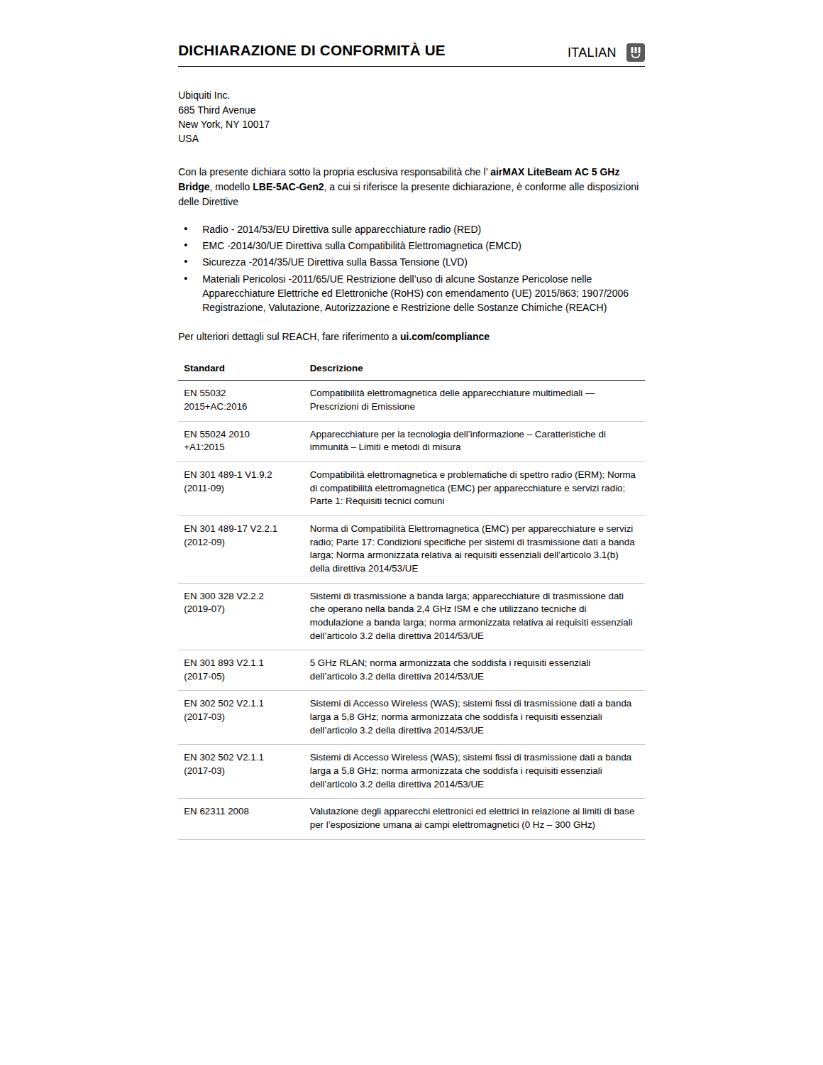DICHIARAZIONE DI CONFORMITÀ UE
ITALIAN
Ubiquiti Inc.
685 Third Avenue
New York, NY 10017
USA
Con la presente dichiara sotto la propria esclusiva responsabilità che l’ airMAX LiteBeam AC 5 GHz Bridge, modello LBE-5AC-Gen2, a cui si riferisce la presente dichiarazione, è conforme alle disposizioni delle Direttive
Radio - 2014/53/EU Direttiva sulle apparecchiature radio (RED)
EMC -2014/30/UE Direttiva sulla Compatibilità Elettromagnetica (EMCD)
Sicurezza -2014/35/UE Direttiva sulla Bassa Tensione (LVD)
Materiali Pericolosi -2011/65/UE Restrizione dell’uso di alcune Sostanze Pericolose nelle Apparecchiature Elettriche ed Elettroniche (RoHS) con emendamento (UE) 2015/863; 1907/2006 Registrazione, Valutazione, Autorizzazione e Restrizione delle Sostanze Chimiche (REACH)
Per ulteriori dettagli sul REACH, fare riferimento a ui.com/compliance
| Standard | Descrizione |
| --- | --- |
| EN 55032 2015+AC:2016 | Compatibilità elettromagnetica delle apparecchiature multimediali — Prescrizioni di Emissione |
| EN 55024 2010 +A1:2015 | Apparecchiature per la tecnologia dell’informazione – Caratteristiche di immunità – Limiti e metodi di misura |
| EN 301 489‑1 V1.9.2 (2011‑09) | Compatibilità elettromagnetica e problematiche di spettro radio (ERM); Norma di compatibilità elettromagnetica (EMC) per apparecchiature e servizi radio; Parte 1: Requisiti tecnici comuni |
| EN 301 489‑17 V2.2.1 (2012‑09) | Norma di Compatibilità Elettromagnetica (EMC) per apparecchiature e servizi radio; Parte 17: Condizioni specifiche per sistemi di trasmissione dati a banda larga; Norma armonizzata relativa ai requisiti essenziali dell’articolo 3.1(b) della direttiva 2014/53/UE |
| EN 300 328 V2.2.2 (2019‑07) | Sistemi di trasmissione a banda larga; apparecchiature di trasmissione dati che operano nella banda 2,4 GHz ISM e che utilizzano tecniche di modulazione a banda larga; norma armonizzata relativa ai requisiti essenziali dell’articolo 3.2 della direttiva 2014/53/UE |
| EN 301 893 V2.1.1 (2017‑05) | 5 GHz RLAN; norma armonizzata che soddisfa i requisiti essenziali dell’articolo 3.2 della direttiva 2014/53/UE |
| EN 302 502 V2.1.1 (2017‑03) | Sistemi di Accesso Wireless (WAS); sistemi fissi di trasmissione dati a banda larga a 5,8 GHz; norma armonizzata che soddisfa i requisiti essenziali dell’articolo 3.2 della direttiva 2014/53/UE |
| EN 302 502 V2.1.1 (2017‑03) | Sistemi di Accesso Wireless (WAS); sistemi fissi di trasmissione dati a banda larga a 5,8 GHz; norma armonizzata che soddisfa i requisiti essenziali dell’articolo 3.2 della direttiva 2014/53/UE |
| EN 62311 2008 | Valutazione degli apparecchi elettronici ed elettrici in relazione ai limiti di base per l’esposizione umana ai campi elettromagnetici (0 Hz – 300 GHz) |